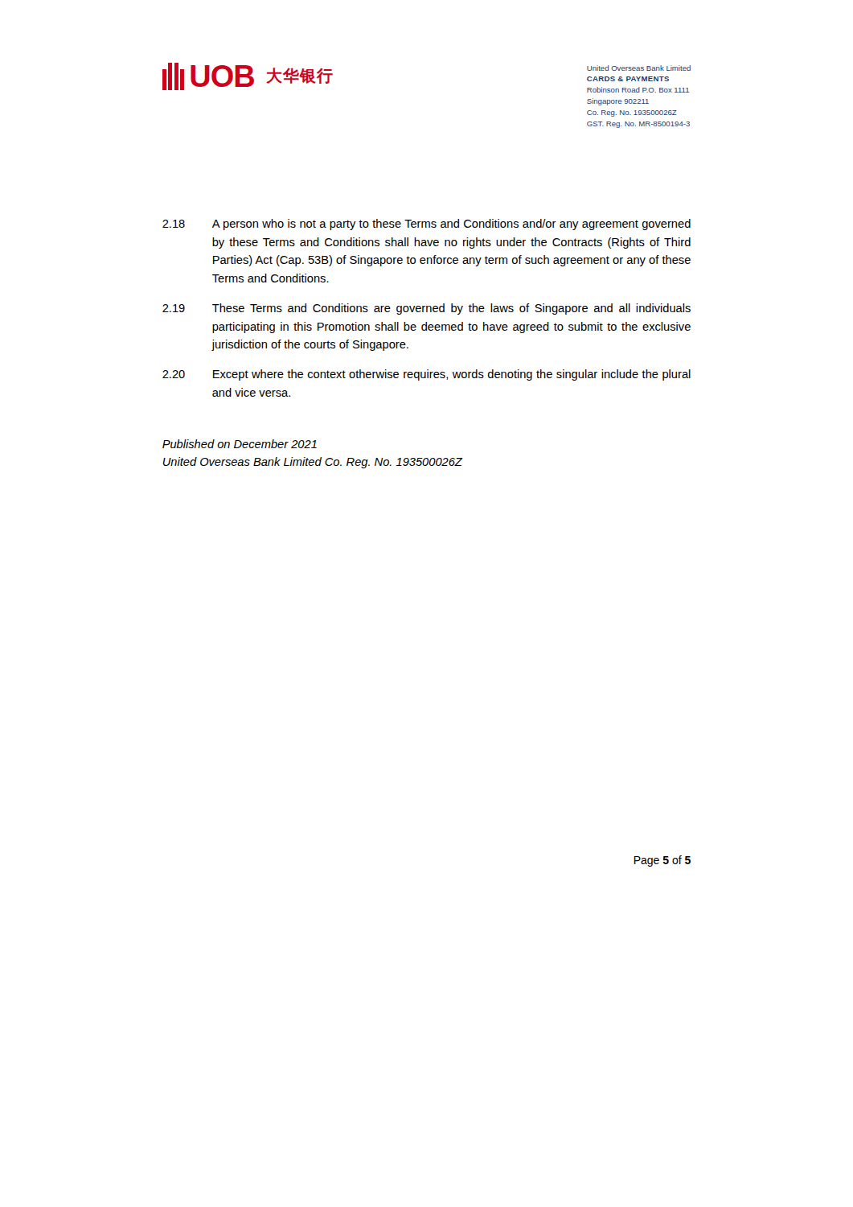UOB
大华银行
United Overseas Bank Limited
CARDS & PAYMENTS
Robinson Road P.O. Box 1111
Singapore 902211
Co. Reg. No. 193500026Z
GST. Reg. No. MR-8500194-3
2.18
A person who is not a party to these Terms and Conditions and/or any agreement governed by these Terms and Conditions shall have no rights under the Contracts (Rights of Third Parties) Act (Cap. 53B) of Singapore to enforce any term of such agreement or any of these Terms and Conditions.
2.19
These Terms and Conditions are governed by the laws of Singapore and all individuals participating in this Promotion shall be deemed to have agreed to submit to the exclusive jurisdiction of the courts of Singapore.
2.20
Except where the context otherwise requires, words denoting the singular include the plural and vice versa.
Published on December 2021
United Overseas Bank Limited Co. Reg. No. 193500026Z
Page 5 of 5